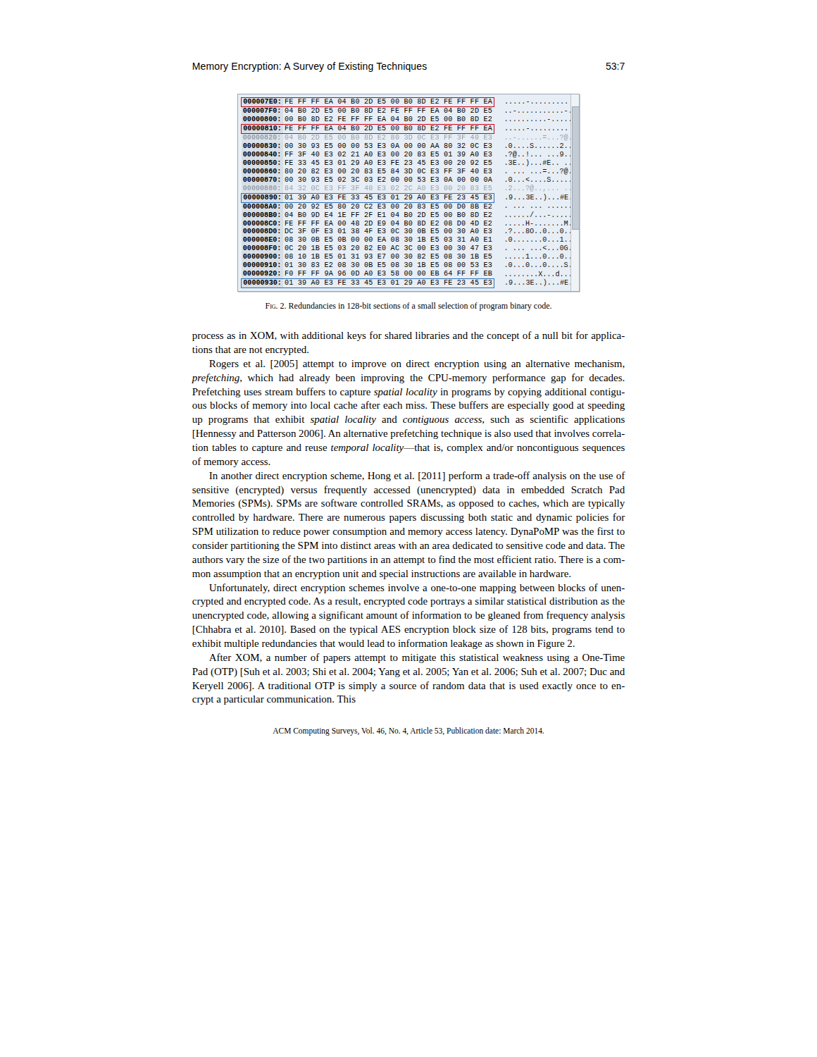Memory Encryption: A Survey of Existing Techniques 53:7
| 000007E0: | FE FF FF EA 04 B0 2D E5 00 B0 8D E2 FE FF FF EA | .....-......... |
| 000007F0: | 04 B0 2D E5 00 B0 8D E2 FE FF FF EA 04 B0 2D E5 | ..-...........-. |
| 00000800: | 00 B0 8D E2 FE FF FF EA 04 B0 2D E5 00 B0 8D E2 | ..........-..... |
| 00000810: | FE FF FF EA 04 B0 2D E5 00 B0 8D E2 FE FF FF EA | .....-......... |
| 00000820: | 04 B0 2D E5 00 B0 8D E2 80 3D 0C E3 FF 3F 40 E3 | ..-......=...?@. |
| 00000830: | 00 30 93 E5 00 00 53 E3 0A 00 00 AA 80 32 0C E3 | .0....S......2.. |
| 00000840: | FF 3F 40 E3 02 21 A0 E3 00 20 83 E5 01 39 A0 E3 | .?@..!... ...9.. |
| 00000850: | FE 33 45 E3 01 29 A0 E3 FE 23 45 E3 00 20 92 E5 | .3E..)...#E.. .. |
| 00000860: | 80 20 82 E3 00 20 83 E5 84 3D 0C E3 FF 3F 40 E3 | . ... ...=...?@. |
| 00000870: | 00 30 93 E5 02 3C 03 E2 00 00 53 E3 0A 00 00 0A | .0...<....S..... |
| 00000880: | 84 32 0C E3 FF 3F 40 E3 02 2C A0 E3 00 20 83 E5 | .2...?@..,... .. |
| 00000890: | 01 39 A0 E3 FE 33 45 E3 01 29 A0 E3 FE 23 45 E3 | .9...3E..)...#E. |
| 000008A0: | 00 20 92 E5 80 20 C2 E3 00 20 83 E5 00 D0 8B E2 | . ... ... ...... |
| 000008B0: | 04 B0 9D E4 1E FF 2F E1 04 B0 2D E5 00 B0 8D E2 | ....../...-..... |
| 000008C0: | FE FF FF EA 00 48 2D E9 04 B0 8D E2 08 D0 4D E2 | .....H-.......M. |
| 000008D0: | DC 3F 0F E3 01 38 4F E3 0C 30 0B E5 00 30 A0 E3 | .?...8O..0...0.. |
| 000008E0: | 08 30 0B E5 0B 00 00 EA 08 30 1B E5 03 31 A0 E1 | .0.......0...1.. |
| 000008F0: | 0C 20 1B E5 03 20 82 E0 AC 3C 00 E3 00 30 47 E3 | . ... ...<...0G. |
| 00000900: | 08 10 1B E5 01 31 93 E7 00 30 82 E5 08 30 1B E5 | .....1...0...0.. |
| 00000910: | 01 30 83 E2 08 30 0B E5 08 30 1B E5 08 00 53 E3 | .0...0...0....S. |
| 00000920: | F0 FF FF 9A 96 0D A0 E3 58 00 00 EB 64 FF FF EB | ........X...d... |
| 00000930: | 01 39 A0 E3 FE 33 45 E3 01 29 A0 E3 FE 23 45 E3 | .9...3E..)...#E. |
Fig. 2. Redundancies in 128-bit sections of a small selection of program binary code.
process as in XOM, with additional keys for shared libraries and the concept of a null bit for applications that are not encrypted.
Rogers et al. [2005] attempt to improve on direct encryption using an alternative mechanism, prefetching, which had already been improving the CPU-memory performance gap for decades. Prefetching uses stream buffers to capture spatial locality in programs by copying additional contiguous blocks of memory into local cache after each miss. These buffers are especially good at speeding up programs that exhibit spatial locality and contiguous access, such as scientific applications [Hennessy and Patterson 2006]. An alternative prefetching technique is also used that involves correlation tables to capture and reuse temporal locality—that is, complex and/or noncontiguous sequences of memory access.
In another direct encryption scheme, Hong et al. [2011] perform a trade-off analysis on the use of sensitive (encrypted) versus frequently accessed (unencrypted) data in embedded Scratch Pad Memories (SPMs). SPMs are software controlled SRAMs, as opposed to caches, which are typically controlled by hardware. There are numerous papers discussing both static and dynamic policies for SPM utilization to reduce power consumption and memory access latency. DynaPoMP was the first to consider partitioning the SPM into distinct areas with an area dedicated to sensitive code and data. The authors vary the size of the two partitions in an attempt to find the most efficient ratio. There is a common assumption that an encryption unit and special instructions are available in hardware.
Unfortunately, direct encryption schemes involve a one-to-one mapping between blocks of unencrypted and encrypted code. As a result, encrypted code portrays a similar statistical distribution as the unencrypted code, allowing a significant amount of information to be gleaned from frequency analysis [Chhabra et al. 2010]. Based on the typical AES encryption block size of 128 bits, programs tend to exhibit multiple redundancies that would lead to information leakage as shown in Figure 2.
After XOM, a number of papers attempt to mitigate this statistical weakness using a One-Time Pad (OTP) [Suh et al. 2003; Shi et al. 2004; Yang et al. 2005; Yan et al. 2006; Suh et al. 2007; Duc and Keryell 2006]. A traditional OTP is simply a source of random data that is used exactly once to encrypt a particular communication. This
ACM Computing Surveys, Vol. 46, No. 4, Article 53, Publication date: March 2014.